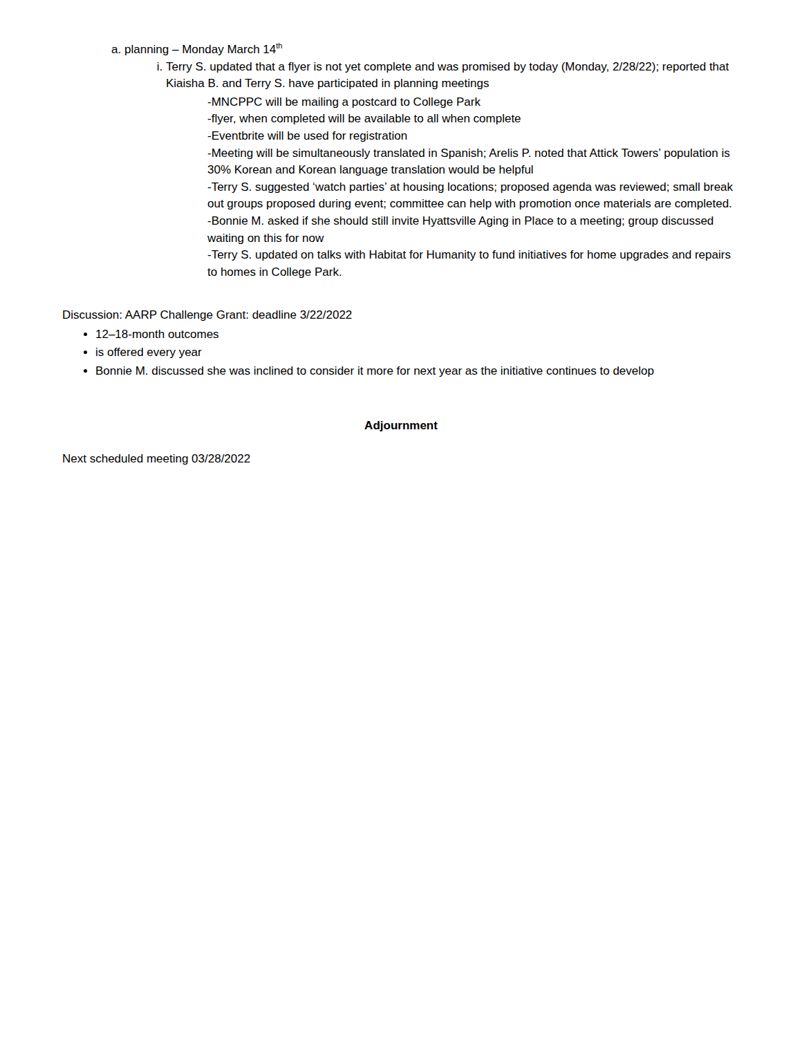planning – Monday March 14th
Terry S. updated that a flyer is not yet complete and was promised by today (Monday, 2/28/22); reported that Kiaisha B. and Terry S. have participated in planning meetings
-MNCPPC will be mailing a postcard to College Park
-flyer, when completed will be available to all when complete
-Eventbrite will be used for registration
-Meeting will be simultaneously translated in Spanish; Arelis P. noted that Attick Towers’ population is 30% Korean and Korean language translation would be helpful
-Terry S. suggested ‘watch parties’ at housing locations; proposed agenda was reviewed; small break out groups proposed during event; committee can help with promotion once materials are completed.
-Bonnie M. asked if she should still invite Hyattsville Aging in Place to a meeting; group discussed waiting on this for now
-Terry S. updated on talks with Habitat for Humanity to fund initiatives for home upgrades and repairs to homes in College Park.
Discussion: AARP Challenge Grant: deadline 3/22/2022
12–18-month outcomes
is offered every year
Bonnie M. discussed she was inclined to consider it more for next year as the initiative continues to develop
Adjournment
Next scheduled meeting 03/28/2022